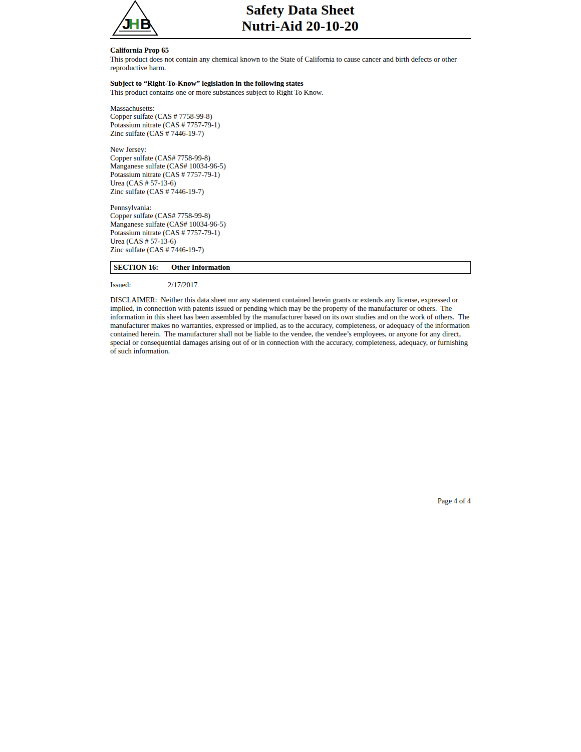J H B
Safety Data Sheet
Nutri-Aid 20-10-20
California Prop 65
This product does not contain any chemical known to the State of California to cause cancer and birth defects or other reproductive harm.
Subject to “Right-To-Know” legislation in the following states
This product contains one or more substances subject to Right To Know.
Massachusetts:
Copper sulfate (CAS # 7758-99-8)
Potassium nitrate (CAS # 7757-79-1)
Zinc sulfate (CAS # 7446-19-7)
New Jersey:
Copper sulfate (CAS# 7758-99-8)
Manganese sulfate (CAS# 10034-96-5)
Potassium nitrate (CAS # 7757-79-1)
Urea (CAS # 57-13-6)
Zinc sulfate (CAS # 7446-19-7)
Pennsylvania:
Copper sulfate (CAS# 7758-99-8)
Manganese sulfate (CAS# 10034-96-5)
Potassium nitrate (CAS # 7757-79-1)
Urea (CAS # 57-13-6)
Zinc sulfate (CAS # 7446-19-7)
SECTION 16: Other Information
Issued: 2/17/2017
DISCLAIMER: Neither this data sheet nor any statement contained herein grants or extends any license, expressed or implied, in connection with patents issued or pending which may be the property of the manufacturer or others. The information in this sheet has been assembled by the manufacturer based on its own studies and on the work of others. The manufacturer makes no warranties, expressed or implied, as to the accuracy, completeness, or adequacy of the information contained herein. The manufacturer shall not be liable to the vendee, the vendee’s employees, or anyone for any direct, special or consequential damages arising out of or in connection with the accuracy, completeness, adequacy, or furnishing of such information.
Page 4 of 4